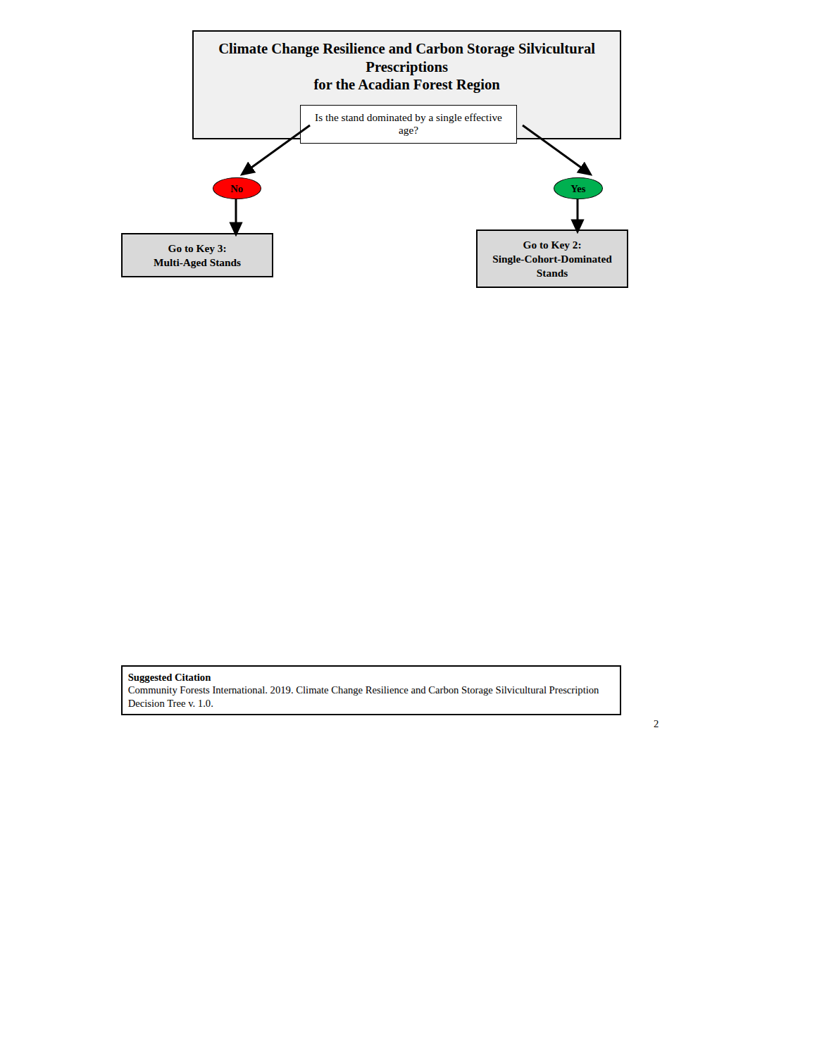Climate Change Resilience and Carbon Storage Silvicultural Prescriptions
for the Acadian Forest Region
Key 1: Stand Age Structure
Is the stand dominated by a single effective age?
No
Yes
Go to Key 3:
Multi-Aged Stands
Go to Key 2:
Single-Cohort-Dominated Stands
Suggested Citation
Community Forests International. 2019. Climate Change Resilience and Carbon Storage Silvicultural Prescription Decision Tree v. 1.0.
2